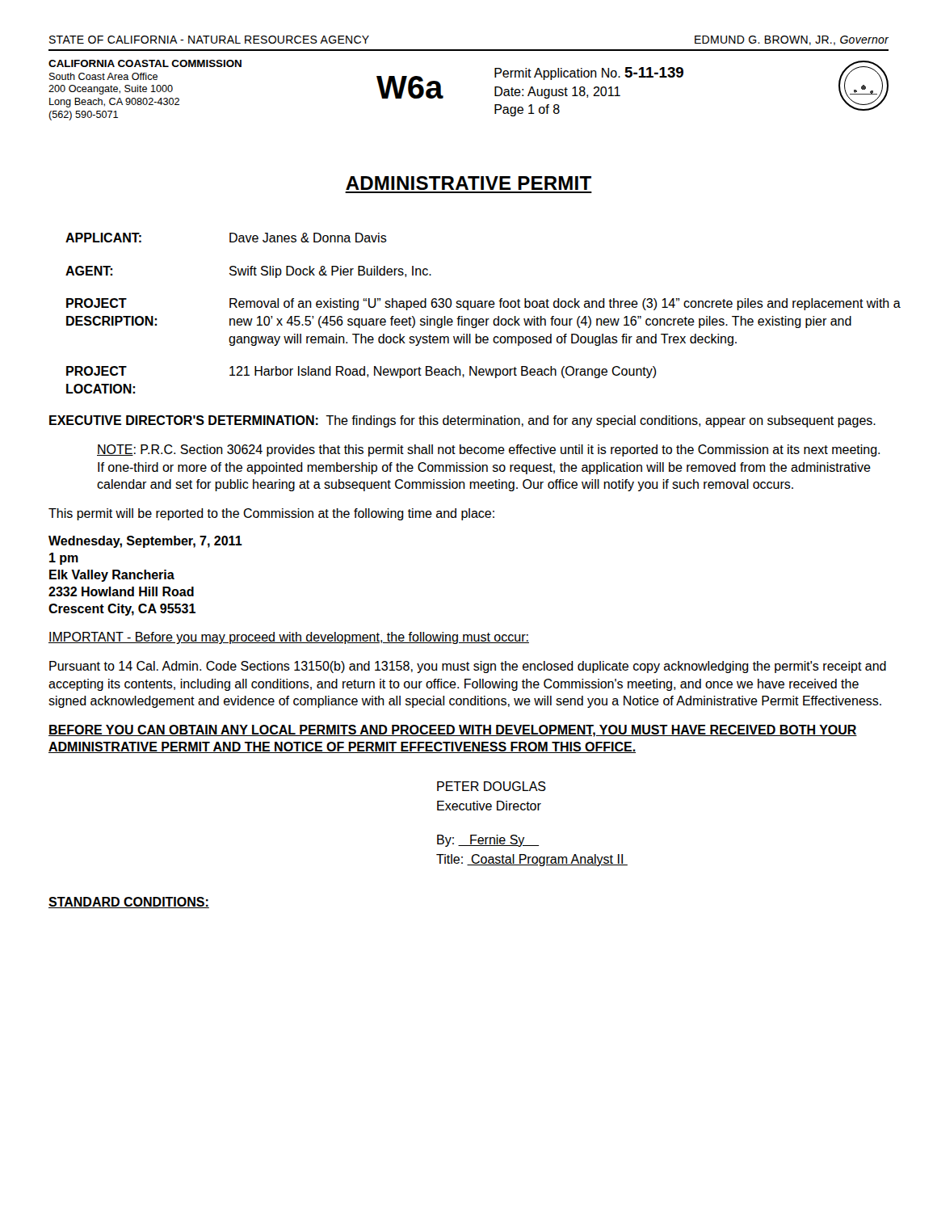STATE OF CALIFORNIA - NATURAL RESOURCES AGENCY
EDMUND G. BROWN, JR., Governor
CALIFORNIA COASTAL COMMISSION
South Coast Area Office
200 Oceangate, Suite 1000
Long Beach, CA 90802-4302
(562) 590-5071
W6a
Permit Application No. 5-11-139
Date: August 18, 2011
Page 1 of 8
ADMINISTRATIVE PERMIT
| APPLICANT: | Dave Janes & Donna Davis |
| AGENT: | Swift Slip Dock & Pier Builders, Inc. |
| PROJECT DESCRIPTION: | Removal of an existing “U” shaped 630 square foot boat dock and three (3) 14” concrete piles and replacement with a new 10’ x 45.5’ (456 square feet) single finger dock with four (4) new 16” concrete piles. The existing pier and gangway will remain. The dock system will be composed of Douglas fir and Trex decking. |
| PROJECT LOCATION: | 121 Harbor Island Road, Newport Beach, Newport Beach (Orange County) |
EXECUTIVE DIRECTOR'S DETERMINATION: The findings for this determination, and for any special conditions, appear on subsequent pages.
NOTE: P.R.C. Section 30624 provides that this permit shall not become effective until it is reported to the Commission at its next meeting. If one-third or more of the appointed membership of the Commission so request, the application will be removed from the administrative calendar and set for public hearing at a subsequent Commission meeting. Our office will notify you if such removal occurs.
This permit will be reported to the Commission at the following time and place:
Wednesday, September, 7, 2011
1 pm
Elk Valley Rancheria
2332 Howland Hill Road
Crescent City, CA 95531
IMPORTANT - Before you may proceed with development, the following must occur:
Pursuant to 14 Cal. Admin. Code Sections 13150(b) and 13158, you must sign the enclosed duplicate copy acknowledging the permit's receipt and accepting its contents, including all conditions, and return it to our office. Following the Commission's meeting, and once we have received the signed acknowledgement and evidence of compliance with all special conditions, we will send you a Notice of Administrative Permit Effectiveness.
BEFORE YOU CAN OBTAIN ANY LOCAL PERMITS AND PROCEED WITH DEVELOPMENT, YOU MUST HAVE RECEIVED BOTH YOUR ADMINISTRATIVE PERMIT AND THE NOTICE OF PERMIT EFFECTIVENESS FROM THIS OFFICE.
PETER DOUGLAS
Executive Director
By: Fernie Sy
Title: Coastal Program Analyst II
STANDARD CONDITIONS: